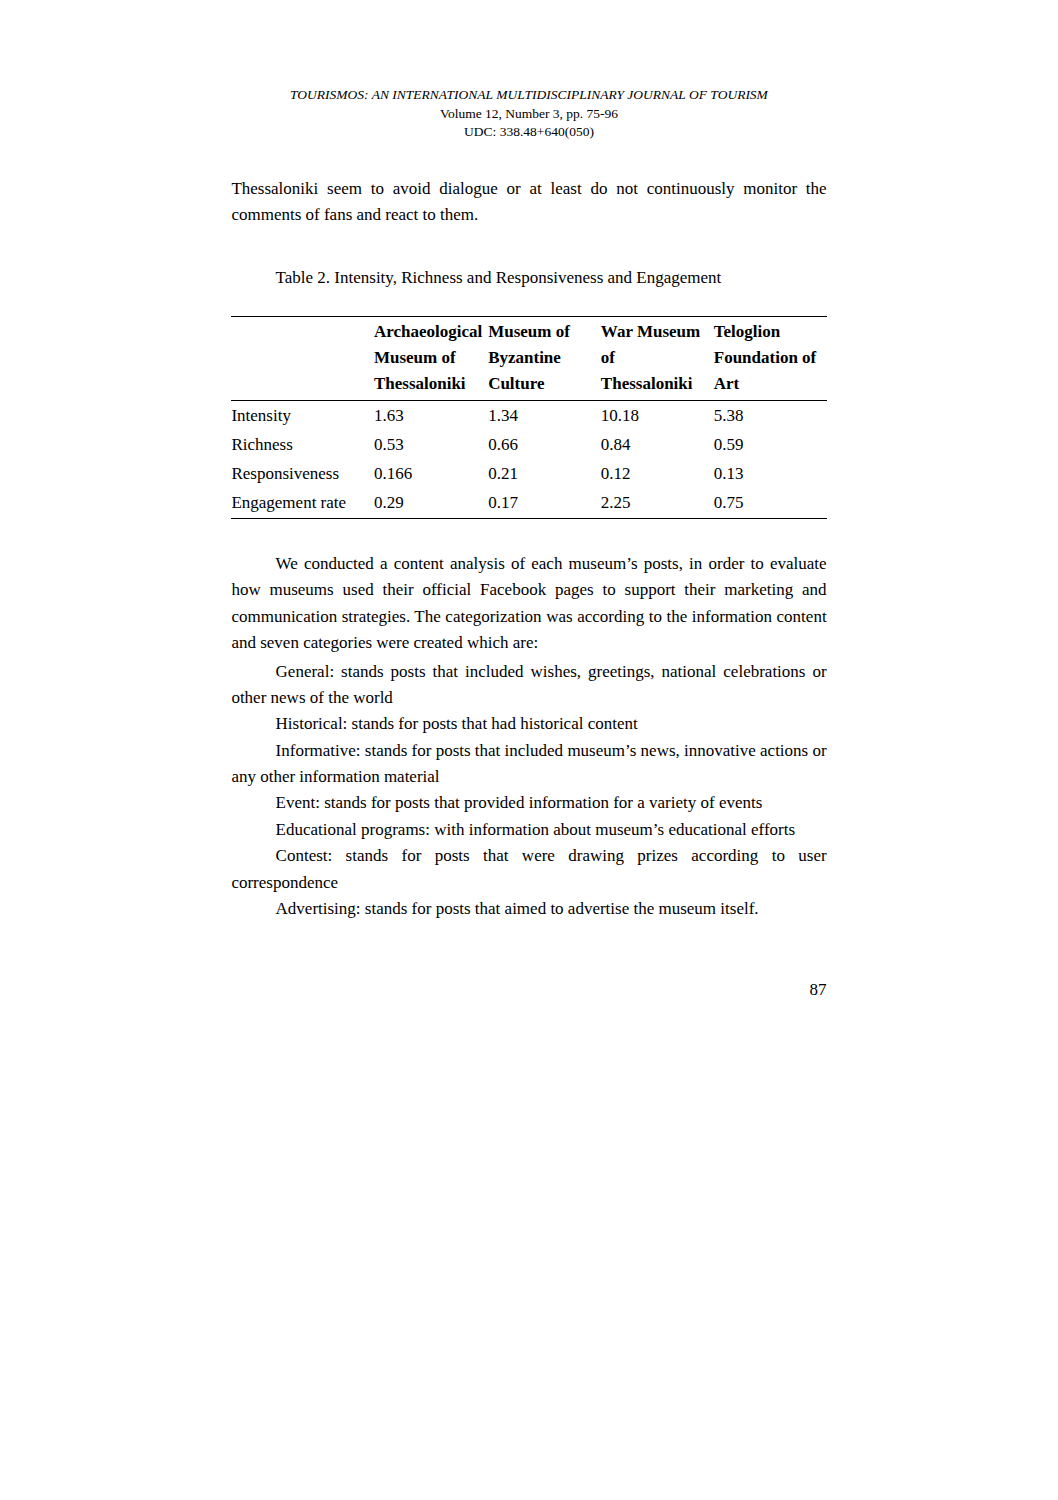TOURISMOS: AN INTERNATIONAL MULTIDISCIPLINARY JOURNAL OF TOURISM
Volume 12, Number 3, pp. 75-96
UDC: 338.48+640(050)
Thessaloniki seem to avoid dialogue or at least do not continuously monitor the comments of fans and react to them.
Table 2. Intensity, Richness and Responsiveness and Engagement
| | Archaeological Museum of Thessaloniki | Museum of Byzantine Culture | War Museum of Thessaloniki | Teloglion Foundation of Art |
| --- | --- | --- | --- | --- |
| Intensity | 1.63 | 1.34 | 10.18 | 5.38 |
| Richness | 0.53 | 0.66 | 0.84 | 0.59 |
| Responsiveness | 0.166 | 0.21 | 0.12 | 0.13 |
| Engagement rate | 0.29 | 0.17 | 2.25 | 0.75 |
We conducted a content analysis of each museum’s posts, in order to evaluate how museums used their official Facebook pages to support their marketing and communication strategies. The categorization was according to the information content and seven categories were created which are:
General: stands posts that included wishes, greetings, national celebrations or other news of the world
Historical: stands for posts that had historical content
Informative: stands for posts that included museum’s news, innovative actions or any other information material
Event: stands for posts that provided information for a variety of events
Educational programs: with information about museum’s educational efforts
Contest: stands for posts that were drawing prizes according to user correspondence
Advertising: stands for posts that aimed to advertise the museum itself.
87